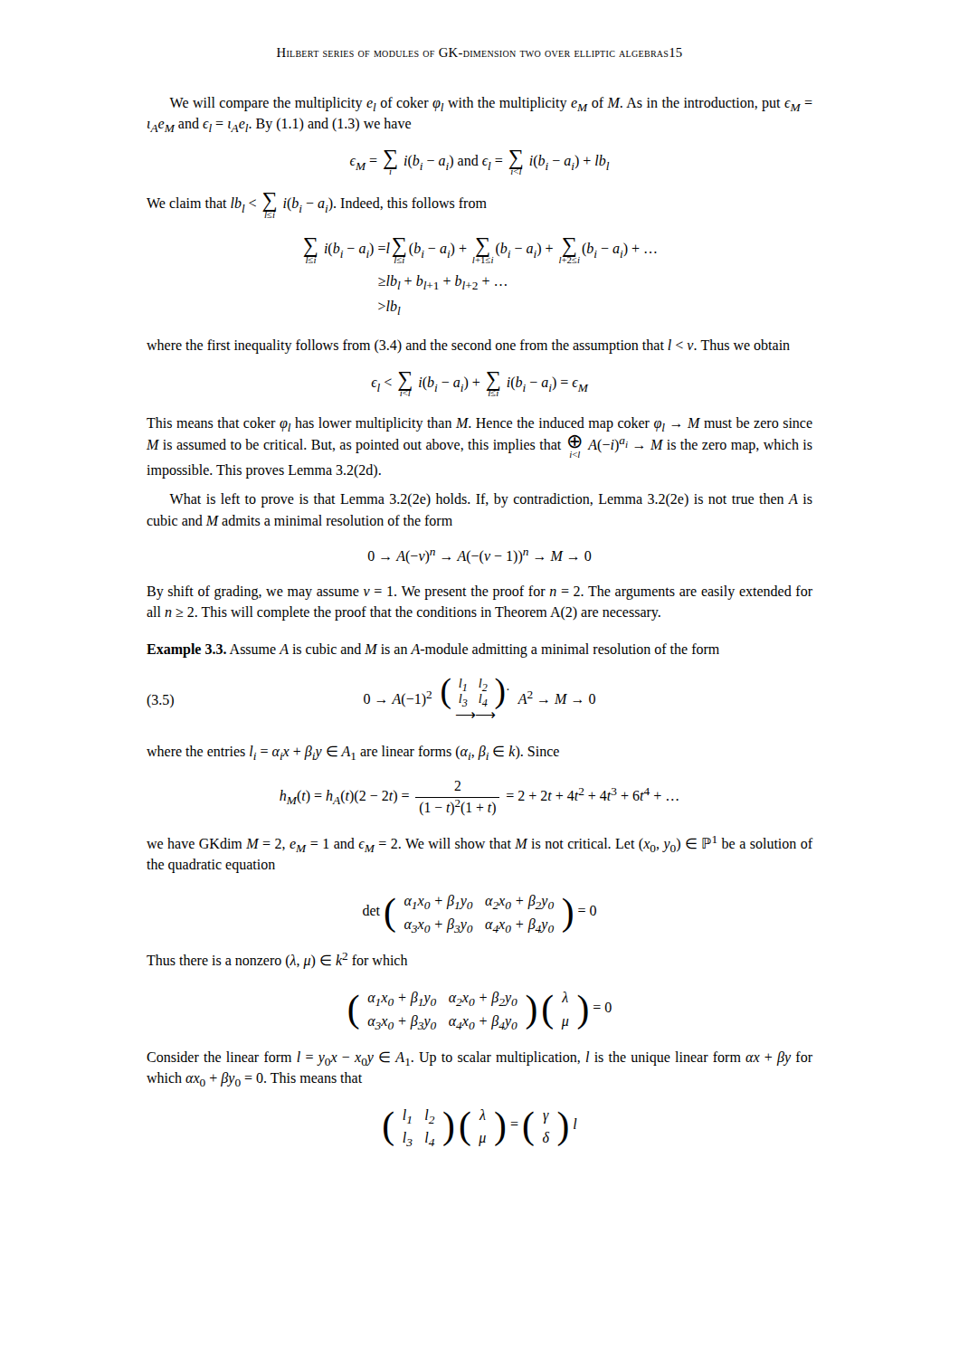Hilbert series of modules of GK-dimension two over elliptic algebras15
We will compare the multiplicity el of coker φl with the multiplicity eM of M. As in the introduction, put ϵM = ιAeM and ϵl = ιAel. By (1.1) and (1.3) we have
ϵM = ∑i i(bi − ai) and ϵl = ∑i<l i(bi − ai) + lbl
We claim that lbl < ∑l≤i i(bi − ai). Indeed, this follows from
∑l≤i i(bi − ai) =
l∑l≤i(bi − ai) + ∑l+1≤i(bi − ai) + ∑l+2≤i(bi − ai) + …
≥
lbl + bl+1 + bl+2 + …
>
lbl
where the first inequality follows from (3.4) and the second one from the assumption that l < ν. Thus we obtain
ϵl < ∑i<l i(bi − ai) + ∑l≤i i(bi − ai) = ϵM
This means that coker φl has lower multiplicity than M. Hence the induced map coker φl → M must be zero since M is assumed to be critical. But, as pointed out above, this implies that ⊕i<l A(−i)ai → M is the zero map, which is impossible. This proves Lemma 3.2(2d).
What is left to prove is that Lemma 3.2(2e) holds. If, by contradiction, Lemma 3.2(2e) is not true then A is cubic and M admits a minimal resolution of the form
0 → A(−ν)n → A(−(ν − 1))n → M → 0
By shift of grading, we may assume ν = 1. We present the proof for n = 2. The arguments are easily extended for all n ≥ 2. This will complete the proof that the conditions in Theorem A(2) are necessary.
Example 3.3. Assume A is cubic and M is an A-module admitting a minimal resolution of the form
(3.5)
0 → A(−1)2 (
| l 1 | l 2 |
| l 3 | l 4 |
) · ⟶⟶ A2 → M → 0
where the entries li = αix + βiy ∈ A1 are linear forms (αi, βi ∈ k). Since
hM(t) = hA(t)(2 − 2t) = 2(1 − t)2(1 + t) = 2 + 2t + 4t2 + 4t3 + 6t4 + …
we have GKdim M = 2, eM = 1 and ϵM = 2. We will show that M is not critical. Let (x0, y0) ∈ ℙ1 be a solution of the quadratic equation
det (
| α 1 x 0 + β 1 y 0 | α 2 x 0 + β 2 y 0 |
| α 3 x 0 + β 3 y 0 | α 4 x 0 + β 4 y 0 |
) = 0
Thus there is a nonzero (λ, μ) ∈ k2 for which
(
| α 1 x 0 + β 1 y 0 | α 2 x 0 + β 2 y 0 |
| α 3 x 0 + β 3 y 0 | α 4 x 0 + β 4 y 0 |
) (
| λ |
| μ |
) = 0
Consider the linear form l = y0x − x0y ∈ A1. Up to scalar multiplication, l is the unique linear form αx + βy for which αx0 + βy0 = 0. This means that
(
| l 1 | l 2 |
| l 3 | l 4 |
) (
| λ |
| μ |
) = (
| γ |
| δ |
) l